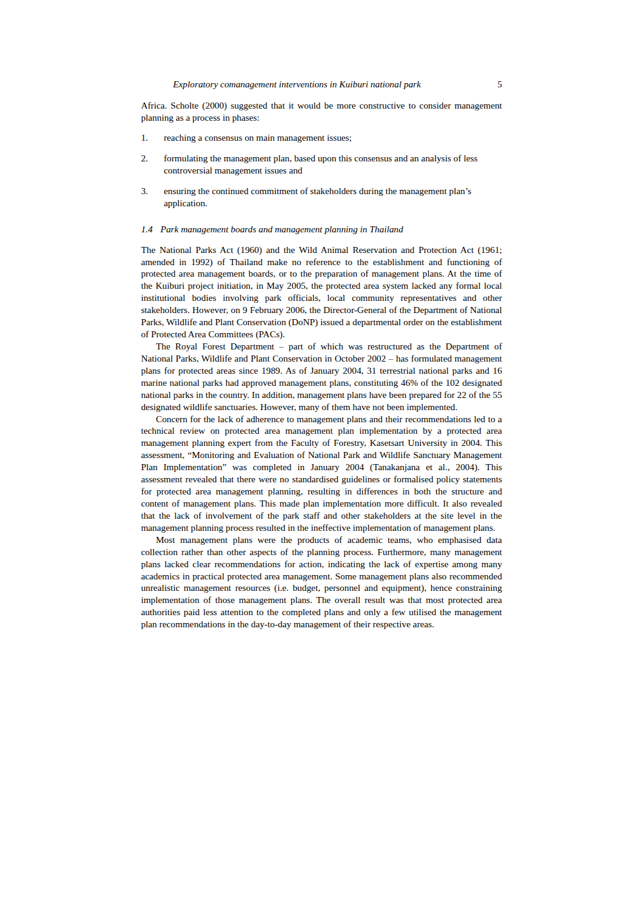Exploratory comanagement interventions in Kuiburi national park 5
Africa. Scholte (2000) suggested that it would be more constructive to consider management planning as a process in phases:
reaching a consensus on main management issues;
formulating the management plan, based upon this consensus and an analysis of less controversial management issues and
ensuring the continued commitment of stakeholders during the management plan’s application.
1.4 Park management boards and management planning in Thailand
The National Parks Act (1960) and the Wild Animal Reservation and Protection Act (1961; amended in 1992) of Thailand make no reference to the establishment and functioning of protected area management boards, or to the preparation of management plans. At the time of the Kuiburi project initiation, in May 2005, the protected area system lacked any formal local institutional bodies involving park officials, local community representatives and other stakeholders. However, on 9 February 2006, the Director-General of the Department of National Parks, Wildlife and Plant Conservation (DoNP) issued a departmental order on the establishment of Protected Area Committees (PACs).
The Royal Forest Department – part of which was restructured as the Department of National Parks, Wildlife and Plant Conservation in October 2002 – has formulated management plans for protected areas since 1989. As of January 2004, 31 terrestrial national parks and 16 marine national parks had approved management plans, constituting 46% of the 102 designated national parks in the country. In addition, management plans have been prepared for 22 of the 55 designated wildlife sanctuaries. However, many of them have not been implemented.
Concern for the lack of adherence to management plans and their recommendations led to a technical review on protected area management plan implementation by a protected area management planning expert from the Faculty of Forestry, Kasetsart University in 2004. This assessment, “Monitoring and Evaluation of National Park and Wildlife Sanctuary Management Plan Implementation” was completed in January 2004 (Tanakanjana et al., 2004). This assessment revealed that there were no standardised guidelines or formalised policy statements for protected area management planning, resulting in differences in both the structure and content of management plans. This made plan implementation more difficult. It also revealed that the lack of involvement of the park staff and other stakeholders at the site level in the management planning process resulted in the ineffective implementation of management plans.
Most management plans were the products of academic teams, who emphasised data collection rather than other aspects of the planning process. Furthermore, many management plans lacked clear recommendations for action, indicating the lack of expertise among many academics in practical protected area management. Some management plans also recommended unrealistic management resources (i.e. budget, personnel and equipment), hence constraining implementation of those management plans. The overall result was that most protected area authorities paid less attention to the completed plans and only a few utilised the management plan recommendations in the day-to-day management of their respective areas.